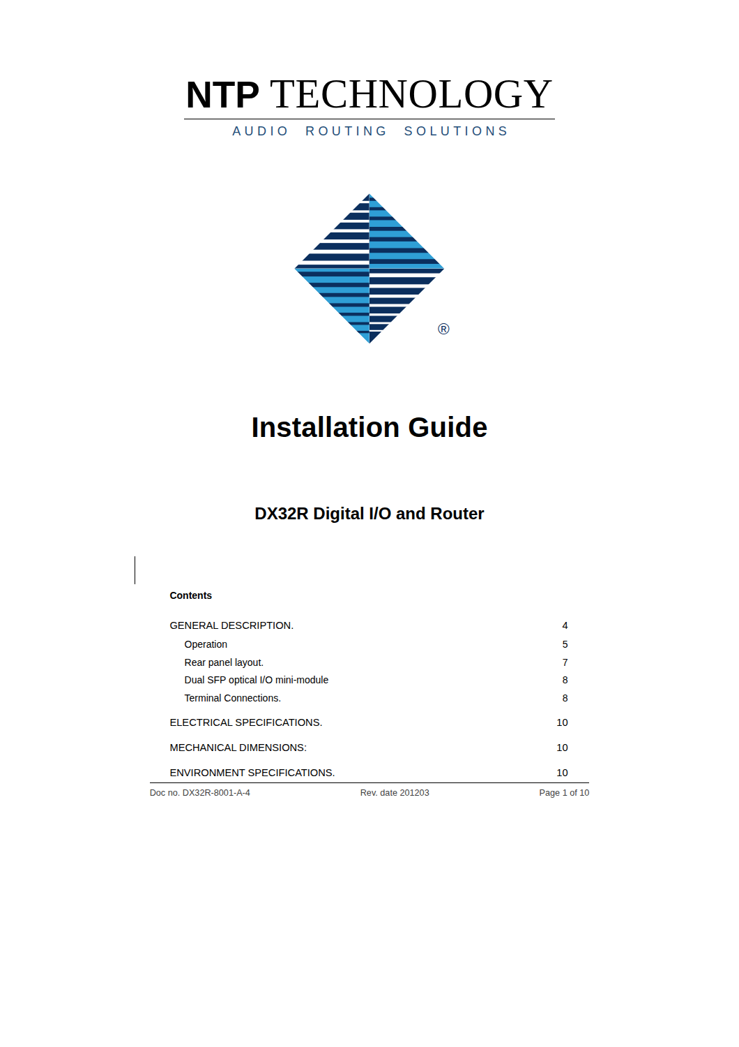NTP TECHNOLOGY
Audio Routing Solutions
®
Installation Guide
DX32R Digital I/O and Router
Contents
| GENERAL DESCRIPTION. | 4 |
| Operation | 5 |
| Rear panel layout. | 7 |
| Dual SFP optical I/O mini-module | 8 |
| Terminal Connections. | 8 |
| ELECTRICAL SPECIFICATIONS. | 10 |
| MECHANICAL DIMENSIONS: | 10 |
| ENVIRONMENT SPECIFICATIONS. | 10 |
Doc no. DX32R-8001-A-4
Rev. date 201203
Page 1 of 10